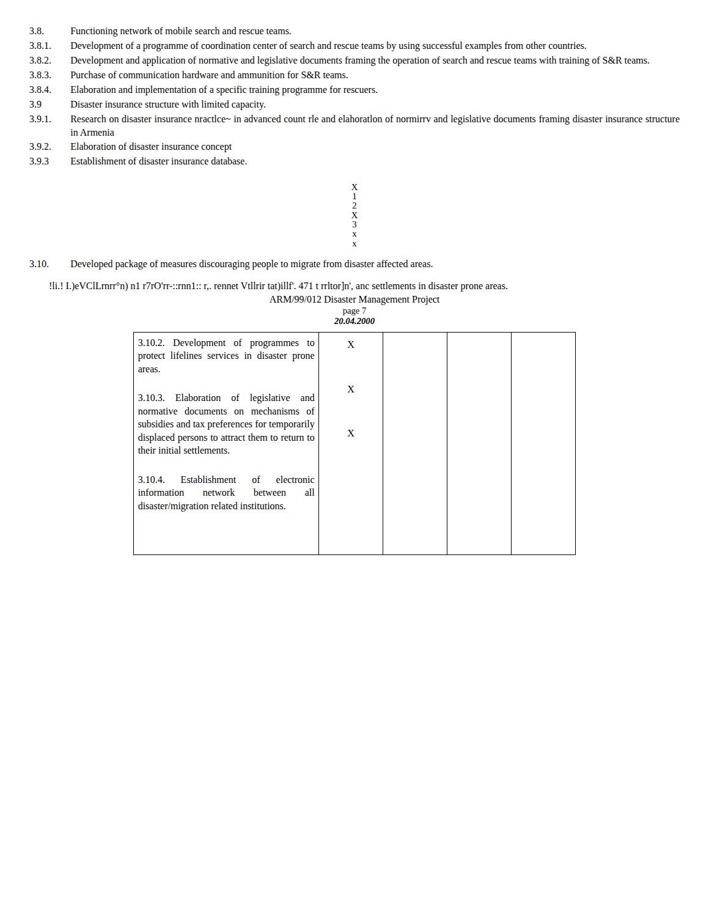3.8. Functioning network of mobile search and rescue teams.
3.8.1. Development of a programme of coordination center of search and rescue teams by using successful examples from other countries.
3.8.2. Development and application of normative and legislative documents framing the operation of search and rescue teams with training of S&R teams.
3.8.3. Purchase of communication hardware and ammunition for S&R teams.
3.8.4. Elaboration and implementation of a specific training programme for rescuers.
3.9 Disaster insurance structure with limited capacity.
3.9.1. Research on disaster insurance nractlce~ in advanced count rle and elahoratlon of normirrv and legislative documents framing disaster insurance structure in Armenia
3.9.2. Elaboration of disaster insurance concept
3.9.3 Establishment of disaster insurance database.
X 1 2 X 3 x x
3.10. Developed package of measures discouraging people to migrate from disaster affected areas.
!li.! I.)eVClLrnrr°n) n1 r7rO'rr-::rnn1:: r,. rennet Vtllrir tat)illf'. 471 t rrltor]n', anc settlements in disaster prone areas.
ARM/99/012 Disaster Management Project page 7 20.04.2000
| 3.10.2. Development of programmes to protect lifelines services in disaster prone areas. 3.10.3. Elaboration of legislative and normative documents on mechanisms of subsidies and tax preferences for temporarily displaced persons to attract them to return to their initial settlements. 3.10.4. Establishment of electronic information network between all disaster/migration related institutions. | X X X | | | |